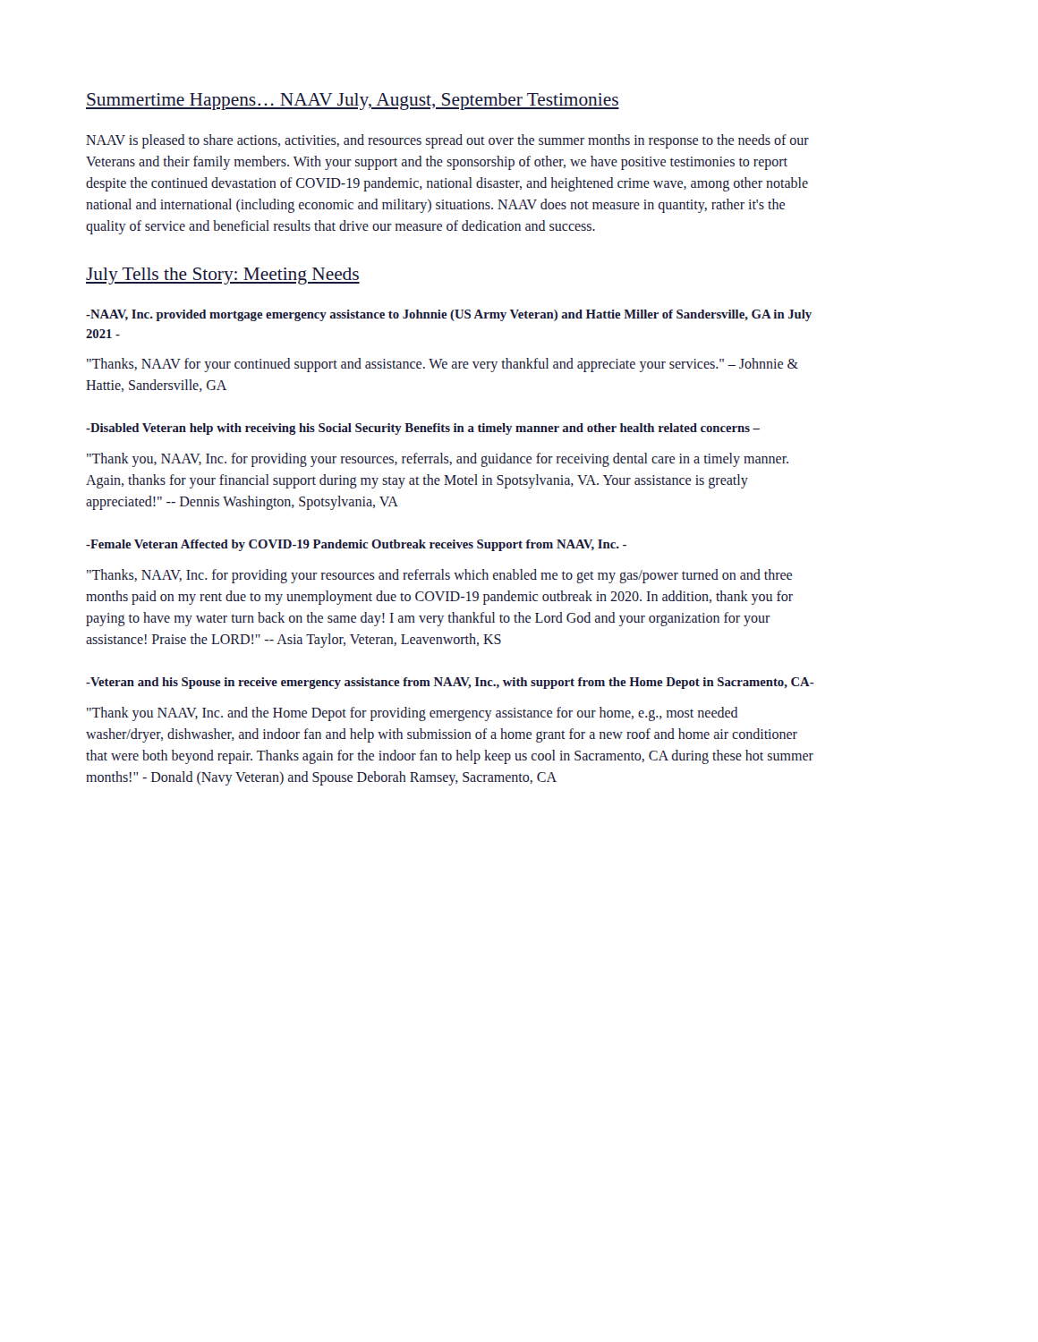Summertime Happens… NAAV July, August, September Testimonies
NAAV is pleased to share actions, activities, and resources spread out over the summer months in response to the needs of our Veterans and their family members. With your support and the sponsorship of other, we have positive testimonies to report despite the continued devastation of COVID-19 pandemic, national disaster, and heightened crime wave, among other notable national and international (including economic and military) situations. NAAV does not measure in quantity, rather it's the quality of service and beneficial results that drive our measure of dedication and success.
July Tells the Story: Meeting Needs
-NAAV, Inc. provided mortgage emergency assistance to Johnnie (US Army Veteran) and Hattie Miller of Sandersville, GA in July 2021 -
"Thanks, NAAV for your continued support and assistance. We are very thankful and appreciate your services." – Johnnie & Hattie, Sandersville, GA
-Disabled Veteran help with receiving his Social Security Benefits in a timely manner and other health related concerns –
"Thank you, NAAV, Inc. for providing your resources, referrals, and guidance for receiving dental care in a timely manner. Again, thanks for your financial support during my stay at the Motel in Spotsylvania, VA. Your assistance is greatly appreciated!" -- Dennis Washington, Spotsylvania, VA
-Female Veteran Affected by COVID-19 Pandemic Outbreak receives Support from NAAV, Inc. -
"Thanks, NAAV, Inc. for providing your resources and referrals which enabled me to get my gas/power turned on and three months paid on my rent due to my unemployment due to COVID-19 pandemic outbreak in 2020. In addition, thank you for paying to have my water turn back on the same day! I am very thankful to the Lord God and your organization for your assistance! Praise the LORD!" -- Asia Taylor, Veteran, Leavenworth, KS
-Veteran and his Spouse in receive emergency assistance from NAAV, Inc., with support from the Home Depot in Sacramento, CA-
"Thank you NAAV, Inc. and the Home Depot for providing emergency assistance for our home, e.g., most needed washer/dryer, dishwasher, and indoor fan and help with submission of a home grant for a new roof and home air conditioner that were both beyond repair. Thanks again for the indoor fan to help keep us cool in Sacramento, CA during these hot summer months!" - Donald (Navy Veteran) and Spouse Deborah Ramsey, Sacramento, CA